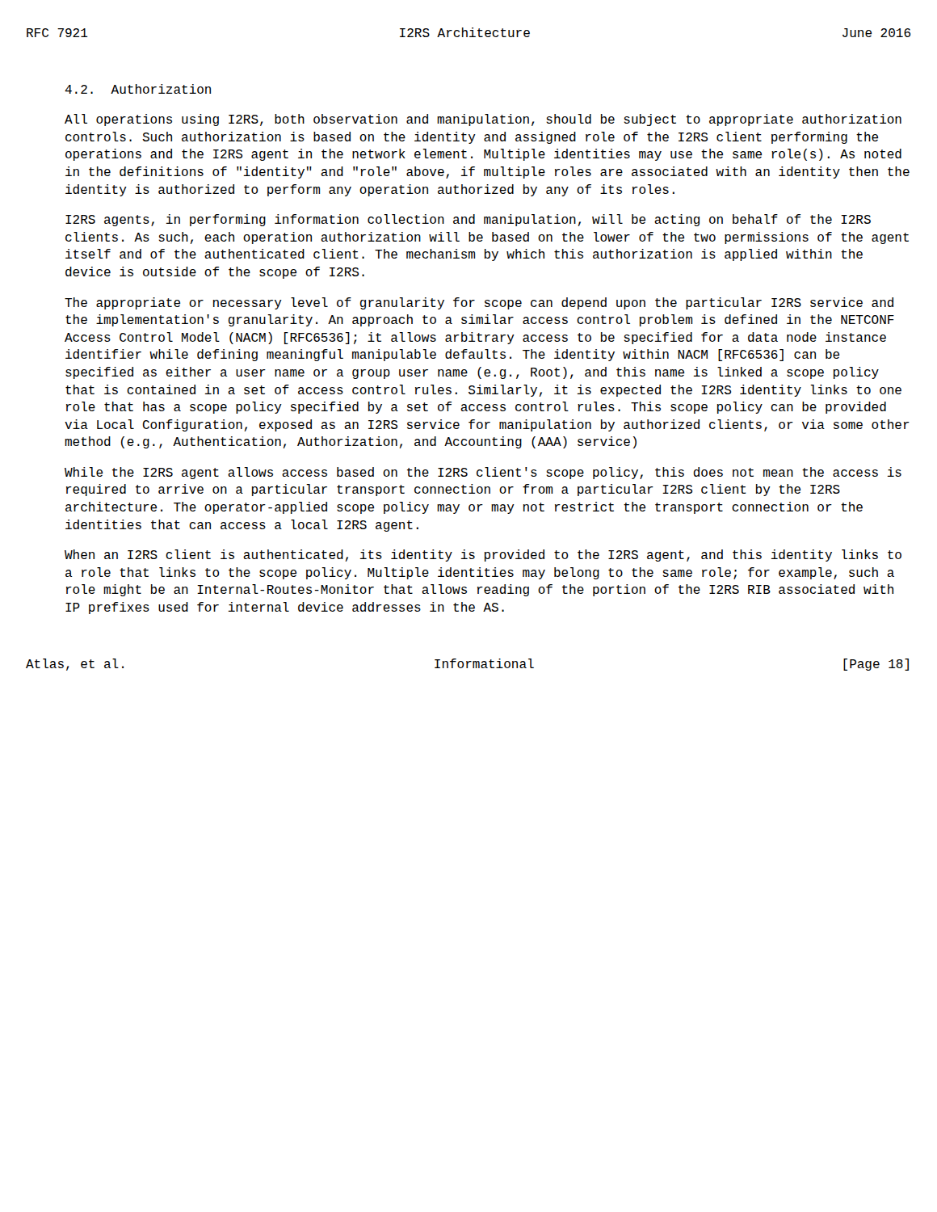RFC 7921 I2RS Architecture June 2016
4.2. Authorization
All operations using I2RS, both observation and manipulation, should be subject to appropriate authorization controls. Such authorization is based on the identity and assigned role of the I2RS client performing the operations and the I2RS agent in the network element. Multiple identities may use the same role(s). As noted in the definitions of "identity" and "role" above, if multiple roles are associated with an identity then the identity is authorized to perform any operation authorized by any of its roles.
I2RS agents, in performing information collection and manipulation, will be acting on behalf of the I2RS clients. As such, each operation authorization will be based on the lower of the two permissions of the agent itself and of the authenticated client. The mechanism by which this authorization is applied within the device is outside of the scope of I2RS.
The appropriate or necessary level of granularity for scope can depend upon the particular I2RS service and the implementation's granularity. An approach to a similar access control problem is defined in the NETCONF Access Control Model (NACM) [RFC6536]; it allows arbitrary access to be specified for a data node instance identifier while defining meaningful manipulable defaults. The identity within NACM [RFC6536] can be specified as either a user name or a group user name (e.g., Root), and this name is linked a scope policy that is contained in a set of access control rules. Similarly, it is expected the I2RS identity links to one role that has a scope policy specified by a set of access control rules. This scope policy can be provided via Local Configuration, exposed as an I2RS service for manipulation by authorized clients, or via some other method (e.g., Authentication, Authorization, and Accounting (AAA) service)
While the I2RS agent allows access based on the I2RS client's scope policy, this does not mean the access is required to arrive on a particular transport connection or from a particular I2RS client by the I2RS architecture. The operator-applied scope policy may or may not restrict the transport connection or the identities that can access a local I2RS agent.
When an I2RS client is authenticated, its identity is provided to the I2RS agent, and this identity links to a role that links to the scope policy. Multiple identities may belong to the same role; for example, such a role might be an Internal-Routes-Monitor that allows reading of the portion of the I2RS RIB associated with IP prefixes used for internal device addresses in the AS.
Atlas, et al. Informational [Page 18]